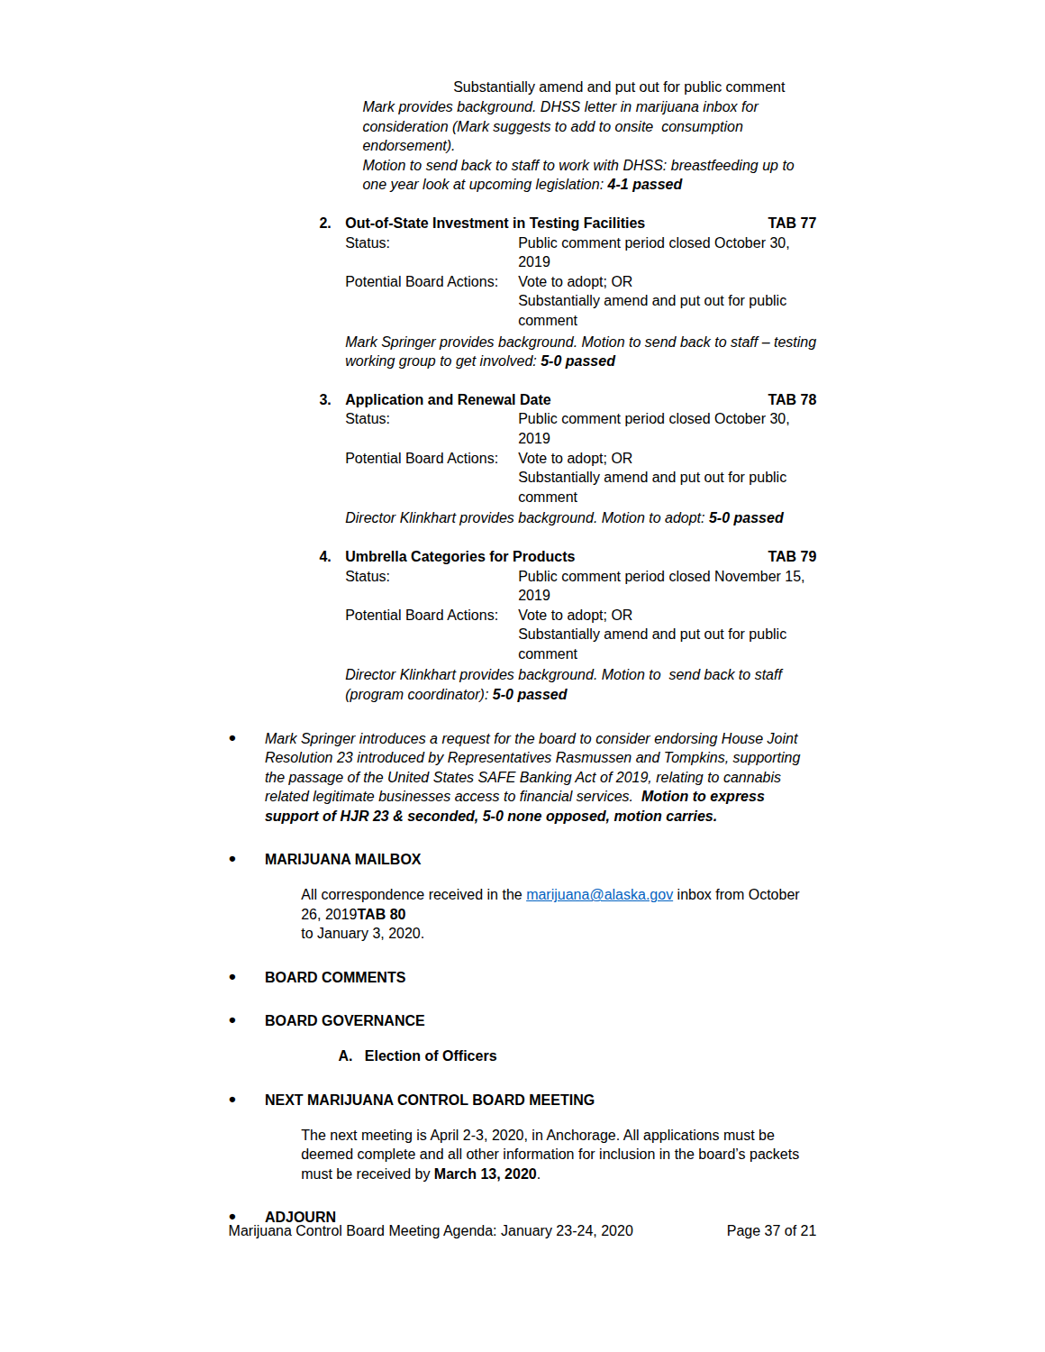Substantially amend and put out for public comment
Mark provides background. DHSS letter in marijuana inbox for consideration (Mark suggests to add to onsite consumption endorsement).
Motion to send back to staff to work with DHSS: breastfeeding up to one year look at upcoming legislation: 4-1 passed
2. Out-of-State Investment in Testing Facilities TAB 77
Status:
Public comment period closed October 30, 2019
Potential Board Actions:
Vote to adopt; OR
Substantially amend and put out for public comment
Mark Springer provides background. Motion to send back to staff – testing working group to get involved: 5-0 passed
3. Application and Renewal Date TAB 78
Status:
Public comment period closed October 30, 2019
Potential Board Actions:
Vote to adopt; OR
Substantially amend and put out for public comment
Director Klinkhart provides background. Motion to adopt: 5-0 passed
4. Umbrella Categories for Products TAB 79
Status:
Public comment period closed November 15, 2019
Potential Board Actions:
Vote to adopt; OR
Substantially amend and put out for public comment
Director Klinkhart provides background. Motion to send back to staff (program coordinator): 5-0 passed
Mark Springer introduces a request for the board to consider endorsing House Joint Resolution 23 introduced by Representatives Rasmussen and Tompkins, supporting the passage of the United States SAFE Banking Act of 2019, relating to cannabis related legitimate businesses access to financial services. Motion to express support of HJR 23 & seconded, 5-0 none opposed, motion carries.
MARIJUANA MAILBOX
All correspondence received in the marijuana@alaska.gov inbox from October 26, 2019TAB 80
to January 3, 2020.
BOARD COMMENTS
BOARD GOVERNANCE
A. Election of Officers
NEXT MARIJUANA CONTROL BOARD MEETING
The next meeting is April 2-3, 2020, in Anchorage. All applications must be deemed complete and all other information for inclusion in the board’s packets must be received by March 13, 2020.
ADJOURN
Marijuana Control Board Meeting Agenda: January 23-24, 2020 Page 37 of 21